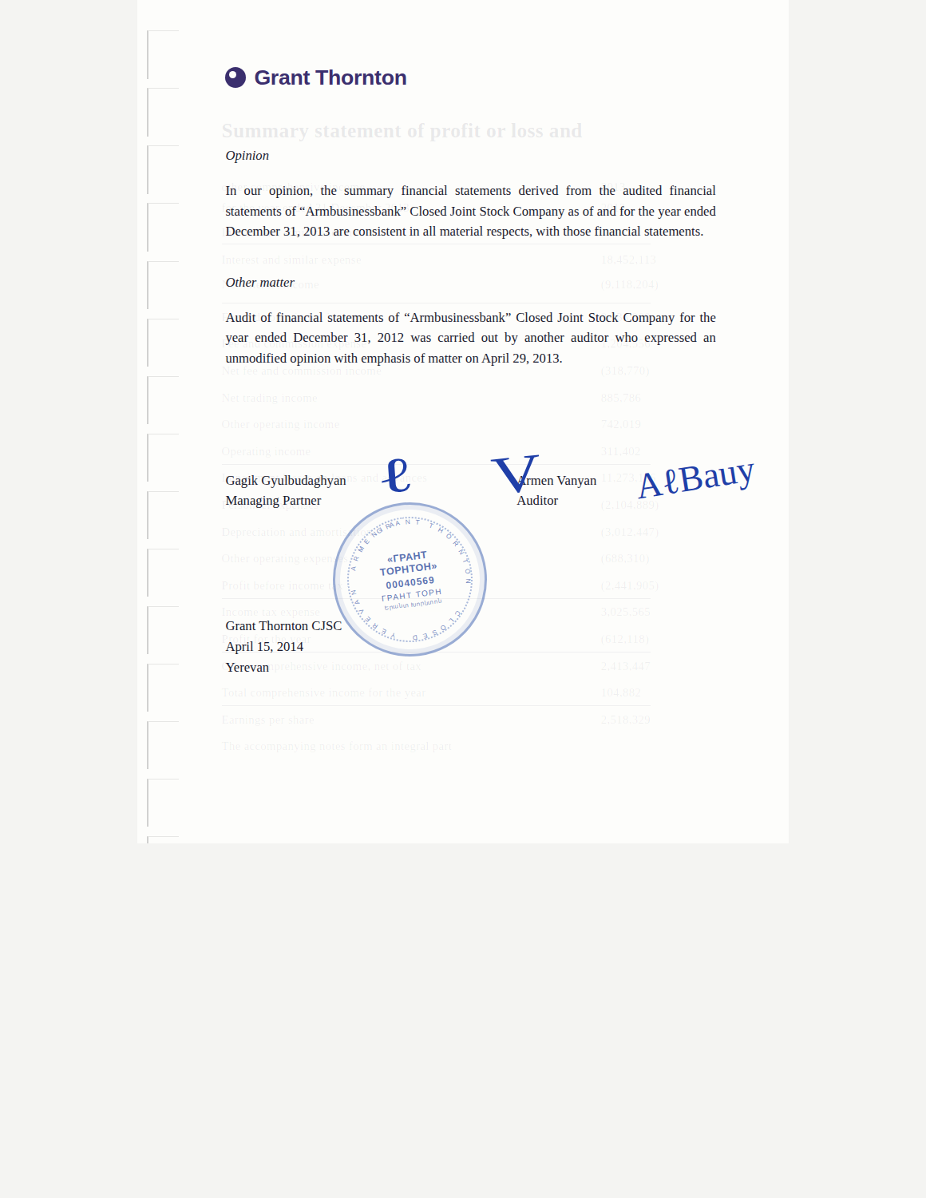Summary statement of profit or loss and
other comprehensive income
for the year ended 31 December 2013
Interest and similar income
Interest and similar expense
Net interest income
Fee and commission income
Fee and commission expense
Net fee and commission income
Net trading income
Other operating income
Operating income
Impairment losses on loans and advances
Personnel expenses
Depreciation and amortisation
Other operating expenses
Profit before income tax
Income tax expense
Profit for the year
Other comprehensive income, net of tax
Total comprehensive income for the year
Earnings per share
The accompanying notes form an integral part
2013
2012
18,452,113
(9,118,204)
9,333,909
1,204,556
(318,770)
885,786
742,019
311,402
11,273,116
(2,104,889)
(3,012,447)
(688,310)
(2,441,905)
3,025,565
(612,118)
2,413,447
104,882
2,518,329
Grant Thornton
Opinion
In our opinion, the summary financial statements derived from the audited financial statements of “Armbusinessbank” Closed Joint Stock Company as of and for the year ended December 31, 2013 are consistent in all material respects, with those financial statements.
Other matter
Audit of financial statements of “Armbusinessbank” Closed Joint Stock Company for the year ended December 31, 2012 was carried out by another auditor who expressed an unmodified opinion with emphasis of matter on April 29, 2013.
ℓ
V
AℓBauy
Gagik Gyulbudaghyan
Managing Partner
Armen Vanyan
Auditor
Grant Thornton CJSC
April 15, 2014
Yerevan
G R A N T T H O R N T O N C L O S E D Y E R E V A N A R M E N I A
«ГРАНТ
ТОРНТОН»
00040569
ГРАНТ ТОРН
Երանտ Խորնտոն